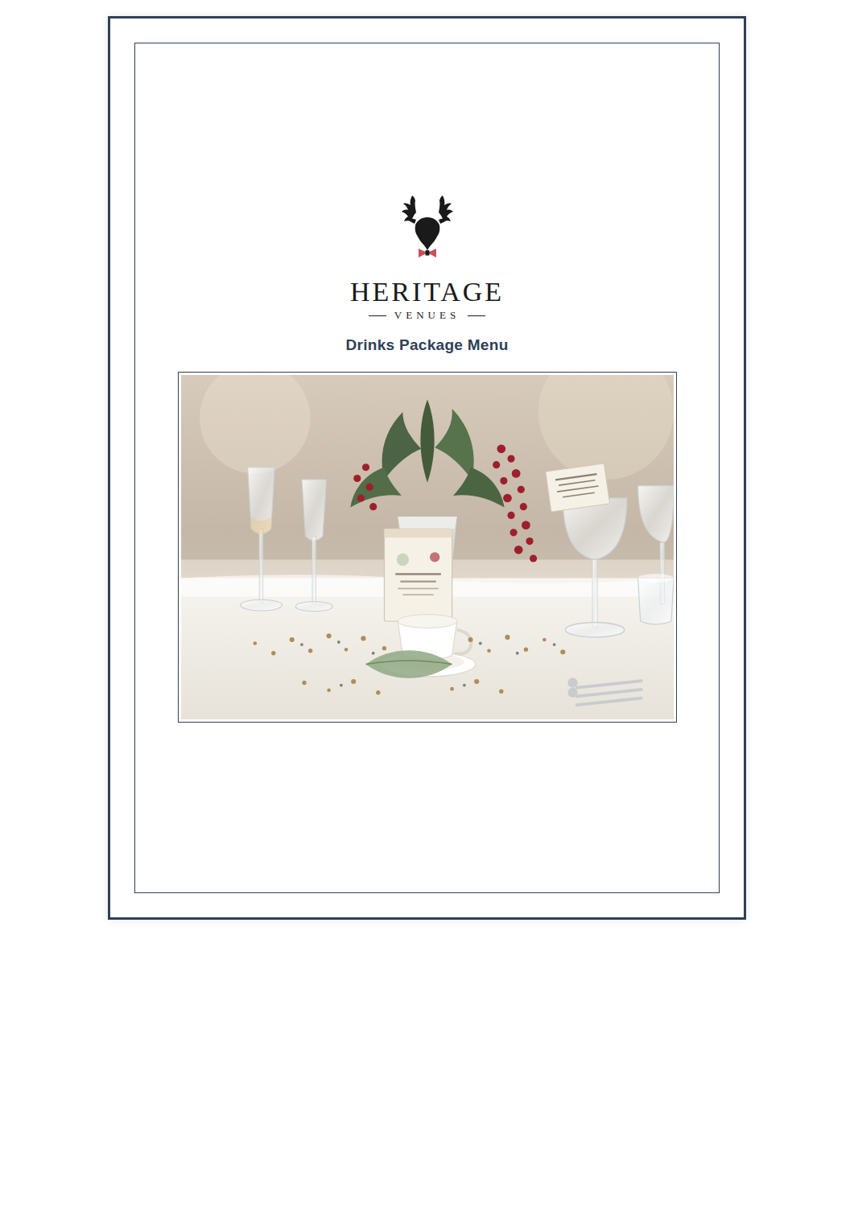HERITAGE
VENUES
Drinks Package Menu